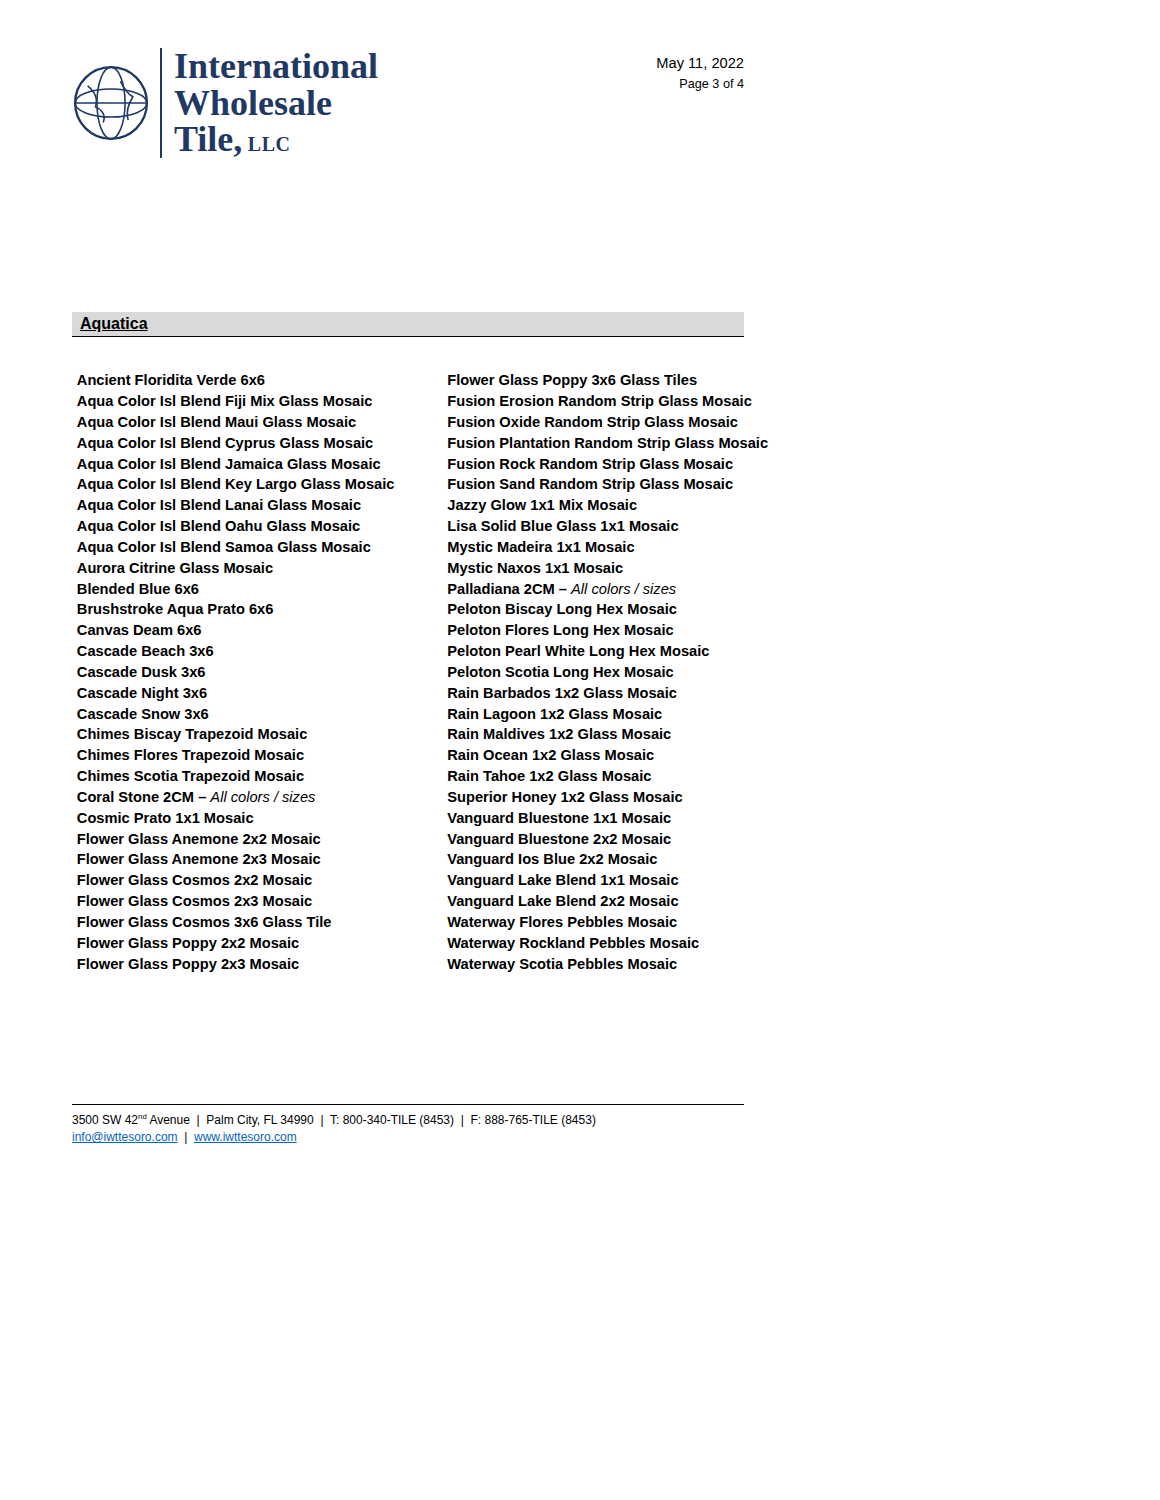International
Wholesale
Tile, LLC
May 11, 2022
Page 3 of 4
Aquatica
Ancient Floridita Verde 6x6
Aqua Color Isl Blend Fiji Mix Glass Mosaic
Aqua Color Isl Blend Maui Glass Mosaic
Aqua Color Isl Blend Cyprus Glass Mosaic
Aqua Color Isl Blend Jamaica Glass Mosaic
Aqua Color Isl Blend Key Largo Glass Mosaic
Aqua Color Isl Blend Lanai Glass Mosaic
Aqua Color Isl Blend Oahu Glass Mosaic
Aqua Color Isl Blend Samoa Glass Mosaic
Aurora Citrine Glass Mosaic
Blended Blue 6x6
Brushstroke Aqua Prato 6x6
Canvas Deam 6x6
Cascade Beach 3x6
Cascade Dusk 3x6
Cascade Night 3x6
Cascade Snow 3x6
Chimes Biscay Trapezoid Mosaic
Chimes Flores Trapezoid Mosaic
Chimes Scotia Trapezoid Mosaic
Coral Stone 2CM – All colors / sizes
Cosmic Prato 1x1 Mosaic
Flower Glass Anemone 2x2 Mosaic
Flower Glass Anemone 2x3 Mosaic
Flower Glass Cosmos 2x2 Mosaic
Flower Glass Cosmos 2x3 Mosaic
Flower Glass Cosmos 3x6 Glass Tile
Flower Glass Poppy 2x2 Mosaic
Flower Glass Poppy 2x3 Mosaic
Flower Glass Poppy 3x6 Glass Tiles
Fusion Erosion Random Strip Glass Mosaic
Fusion Oxide Random Strip Glass Mosaic
Fusion Plantation Random Strip Glass Mosaic
Fusion Rock Random Strip Glass Mosaic
Fusion Sand Random Strip Glass Mosaic
Jazzy Glow 1x1 Mix Mosaic
Lisa Solid Blue Glass 1x1 Mosaic
Mystic Madeira 1x1 Mosaic
Mystic Naxos 1x1 Mosaic
Palladiana 2CM – All colors / sizes
Peloton Biscay Long Hex Mosaic
Peloton Flores Long Hex Mosaic
Peloton Pearl White Long Hex Mosaic
Peloton Scotia Long Hex Mosaic
Rain Barbados 1x2 Glass Mosaic
Rain Lagoon 1x2 Glass Mosaic
Rain Maldives 1x2 Glass Mosaic
Rain Ocean 1x2 Glass Mosaic
Rain Tahoe 1x2 Glass Mosaic
Superior Honey 1x2 Glass Mosaic
Vanguard Bluestone 1x1 Mosaic
Vanguard Bluestone 2x2 Mosaic
Vanguard Ios Blue 2x2 Mosaic
Vanguard Lake Blend 1x1 Mosaic
Vanguard Lake Blend 2x2 Mosaic
Waterway Flores Pebbles Mosaic
Waterway Rockland Pebbles Mosaic
Waterway Scotia Pebbles Mosaic
3500 SW 42nd Avenue | Palm City, FL 34990 | T: 800-340-TILE (8453) | F: 888-765-TILE (8453)
info@iwttesoro.com | www.iwttesoro.com